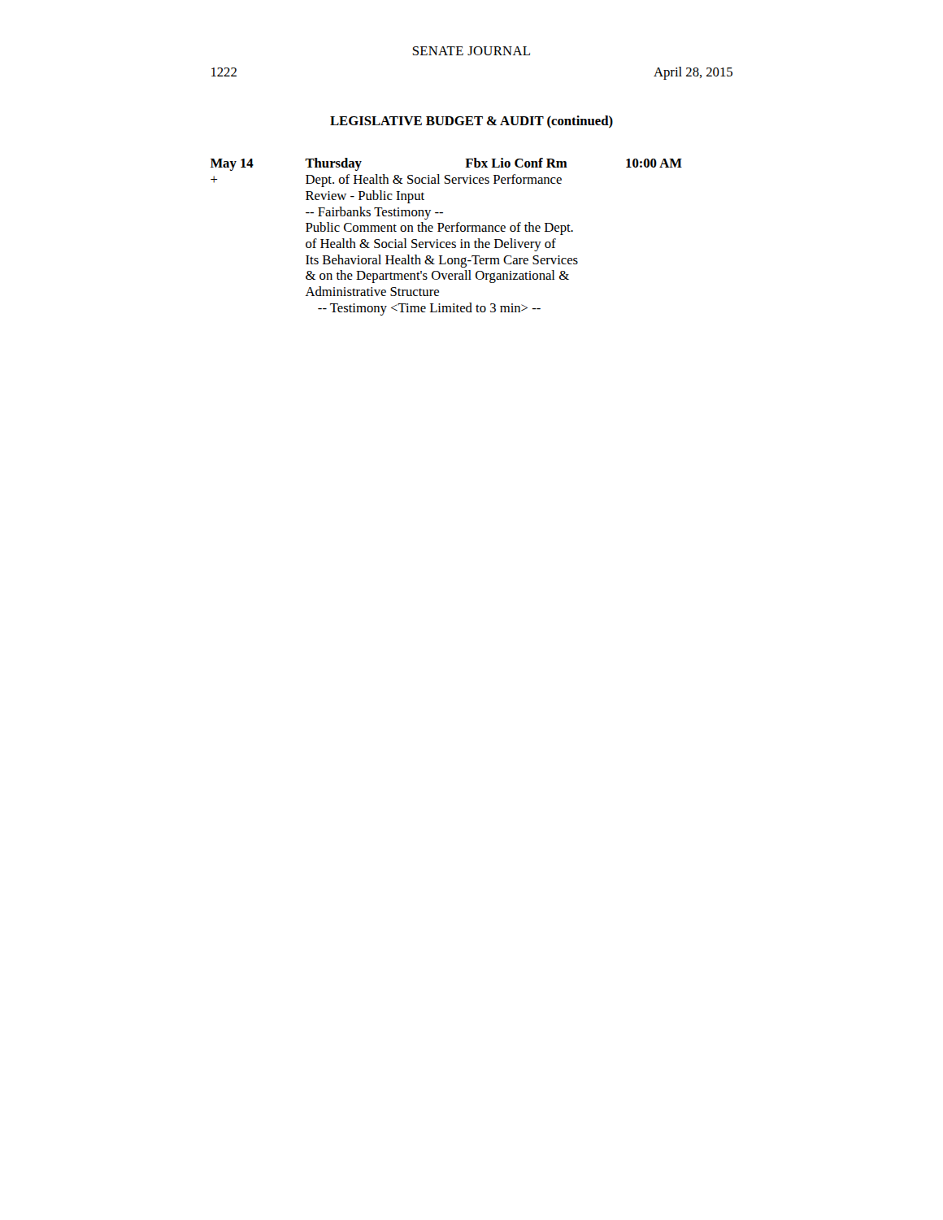SENATE JOURNAL
1222 April 28, 2015
LEGISLATIVE BUDGET & AUDIT (continued)
May 14 Thursday Fbx Lio Conf Rm 10:00 AM
+
Dept. of Health & Social Services Performance
Review - Public Input
-- Fairbanks Testimony --
Public Comment on the Performance of the Dept.
of Health & Social Services in the Delivery of
Its Behavioral Health & Long-Term Care Services
& on the Department's Overall Organizational &
Administrative Structure
-- Testimony <Time Limited to 3 min> --